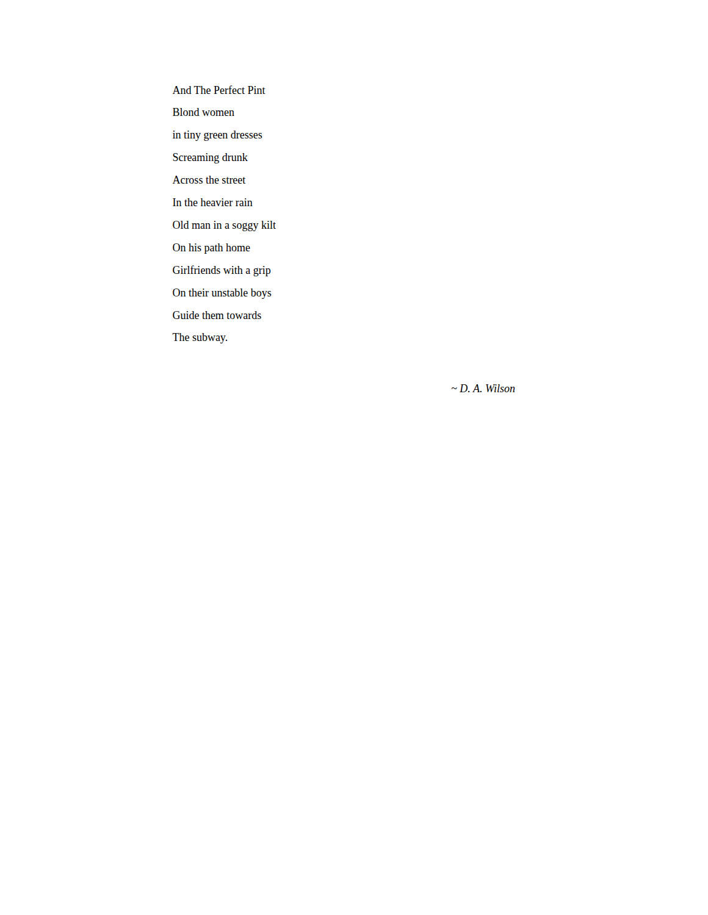And The Perfect Pint
Blond women
in tiny green dresses
Screaming drunk
Across the street
In the heavier rain
Old man in a soggy kilt
On his path home
Girlfriends with a grip
On their unstable boys
Guide them towards
The subway.
~ D. A. Wilson